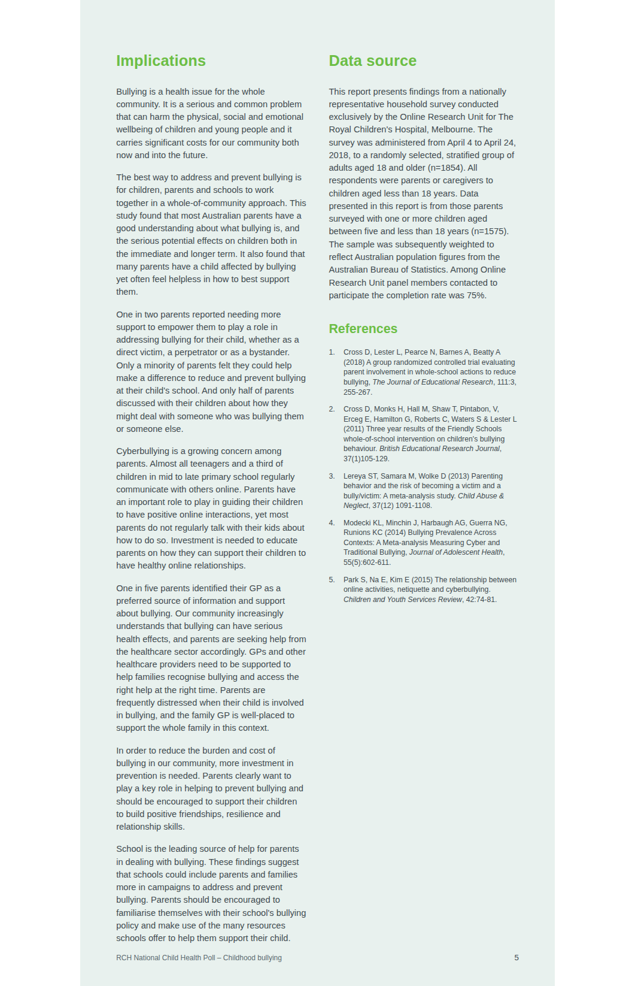Implications
Bullying is a health issue for the whole community. It is a serious and common problem that can harm the physical, social and emotional wellbeing of children and young people and it carries significant costs for our community both now and into the future.
The best way to address and prevent bullying is for children, parents and schools to work together in a whole-of-community approach. This study found that most Australian parents have a good understanding about what bullying is, and the serious potential effects on children both in the immediate and longer term. It also found that many parents have a child affected by bullying yet often feel helpless in how to best support them.
One in two parents reported needing more support to empower them to play a role in addressing bullying for their child, whether as a direct victim, a perpetrator or as a bystander. Only a minority of parents felt they could help make a difference to reduce and prevent bullying at their child's school. And only half of parents discussed with their children about how they might deal with someone who was bullying them or someone else.
Cyberbullying is a growing concern among parents. Almost all teenagers and a third of children in mid to late primary school regularly communicate with others online. Parents have an important role to play in guiding their children to have positive online interactions, yet most parents do not regularly talk with their kids about how to do so. Investment is needed to educate parents on how they can support their children to have healthy online relationships.
One in five parents identified their GP as a preferred source of information and support about bullying. Our community increasingly understands that bullying can have serious health effects, and parents are seeking help from the healthcare sector accordingly. GPs and other healthcare providers need to be supported to help families recognise bullying and access the right help at the right time. Parents are frequently distressed when their child is involved in bullying, and the family GP is well-placed to support the whole family in this context.
In order to reduce the burden and cost of bullying in our community, more investment in prevention is needed. Parents clearly want to play a key role in helping to prevent bullying and should be encouraged to support their children to build positive friendships, resilience and relationship skills.
School is the leading source of help for parents in dealing with bullying. These findings suggest that schools could include parents and families more in campaigns to address and prevent bullying. Parents should be encouraged to familiarise themselves with their school's bullying policy and make use of the many resources schools offer to help them support their child.
Data source
This report presents findings from a nationally representative household survey conducted exclusively by the Online Research Unit for The Royal Children's Hospital, Melbourne. The survey was administered from April 4 to April 24, 2018, to a randomly selected, stratified group of adults aged 18 and older (n=1854). All respondents were parents or caregivers to children aged less than 18 years. Data presented in this report is from those parents surveyed with one or more children aged between five and less than 18 years (n=1575). The sample was subsequently weighted to reflect Australian population figures from the Australian Bureau of Statistics. Among Online Research Unit panel members contacted to participate the completion rate was 75%.
References
Cross D, Lester L, Pearce N, Barnes A, Beatty A (2018) A group randomized controlled trial evaluating parent involvement in whole-school actions to reduce bullying, The Journal of Educational Research, 111:3, 255-267.
Cross D, Monks H, Hall M, Shaw T, Pintabon, V, Erceg E, Hamilton G, Roberts C, Waters S & Lester L (2011) Three year results of the Friendly Schools whole-of-school intervention on children's bullying behaviour. British Educational Research Journal, 37(1)105-129.
Lereya ST, Samara M, Wolke D (2013) Parenting behavior and the risk of becoming a victim and a bully/victim: A meta-analysis study. Child Abuse & Neglect, 37(12) 1091-1108.
Modecki KL, Minchin J, Harbaugh AG, Guerra NG, Runions KC (2014) Bullying Prevalence Across Contexts: A Meta-analysis Measuring Cyber and Traditional Bullying, Journal of Adolescent Health, 55(5):602-611.
Park S, Na E, Kim E (2015) The relationship between online activities, netiquette and cyberbullying. Children and Youth Services Review, 42:74-81.
RCH National Child Health Poll – Childhood bullying
5